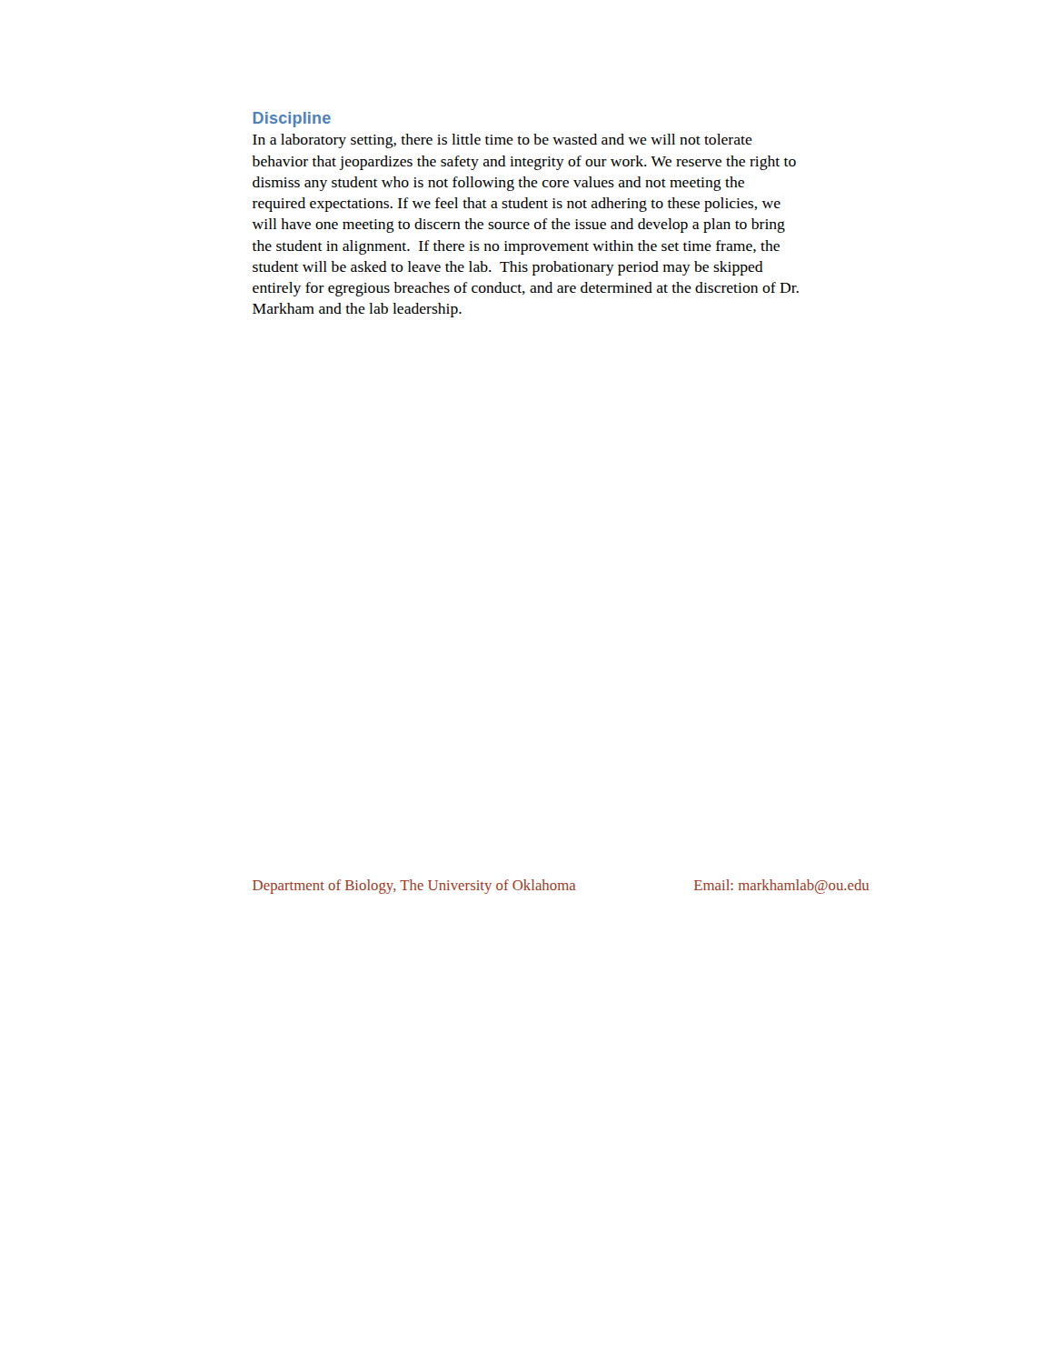Discipline
In a laboratory setting, there is little time to be wasted and we will not tolerate behavior that jeopardizes the safety and integrity of our work. We reserve the right to dismiss any student who is not following the core values and not meeting the required expectations. If we feel that a student is not adhering to these policies, we will have one meeting to discern the source of the issue and develop a plan to bring the student in alignment. If there is no improvement within the set time frame, the student will be asked to leave the lab. This probationary period may be skipped entirely for egregious breaches of conduct, and are determined at the discretion of Dr. Markham and the lab leadership.
Department of Biology, The University of Oklahoma Email: markhamlab@ou.edu